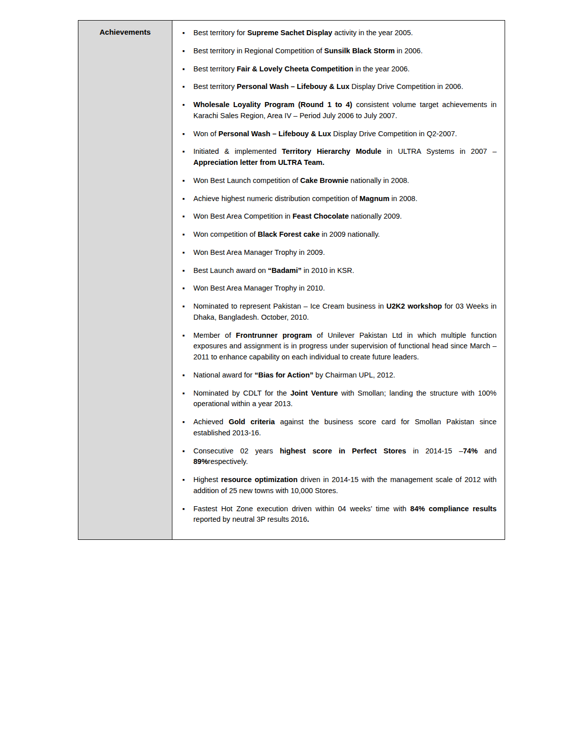| Achievements | Best territory for Supreme Sachet Display activity in the year 2005. Best territory in Regional Competition of Sunsilk Black Storm in 2006. Best territory Fair & Lovely Cheeta Competition in the year 2006. Best territory Personal Wash – Lifebouy & Lux Display Drive Competition in 2006. Wholesale Loyality Program (Round 1 to 4) consistent volume target achievements in Karachi Sales Region, Area IV – Period July 2006 to July 2007. Won of Personal Wash – Lifebouy & Lux Display Drive Competition in Q2-2007. Initiated & implemented Territory Hierarchy Module in ULTRA Systems in 2007 – Appreciation letter from ULTRA Team. Won Best Launch competition of Cake Brownie nationally in 2008. Achieve highest numeric distribution competition of Magnum in 2008. Won Best Area Competition in Feast Chocolate nationally 2009. Won competition of Black Forest cake in 2009 nationally. Won Best Area Manager Trophy in 2009. Best Launch award on “Badami” in 2010 in KSR. Won Best Area Manager Trophy in 2010. Nominated to represent Pakistan – Ice Cream business in U2K2 workshop for 03 Weeks in Dhaka, Bangladesh. October, 2010. Member of Frontrunner program of Unilever Pakistan Ltd in which multiple function exposures and assignment is in progress under supervision of functional head since March – 2011 to enhance capability on each individual to create future leaders. National award for “Bias for Action” by Chairman UPL, 2012. Nominated by CDLT for the Joint Venture with Smollan; landing the structure with 100% operational within a year 2013. Achieved Gold criteria against the business score card for Smollan Pakistan since established 2013-16. Consecutive 02 years highest score in Perfect Stores in 2014-15 – 74% and 89% respectively. Highest resource optimization driven in 2014-15 with the management scale of 2012 with addition of 25 new towns with 10,000 Stores. Fastest Hot Zone execution driven within 04 weeks’ time with 84% compliance results reported by neutral 3P results 2016 . |